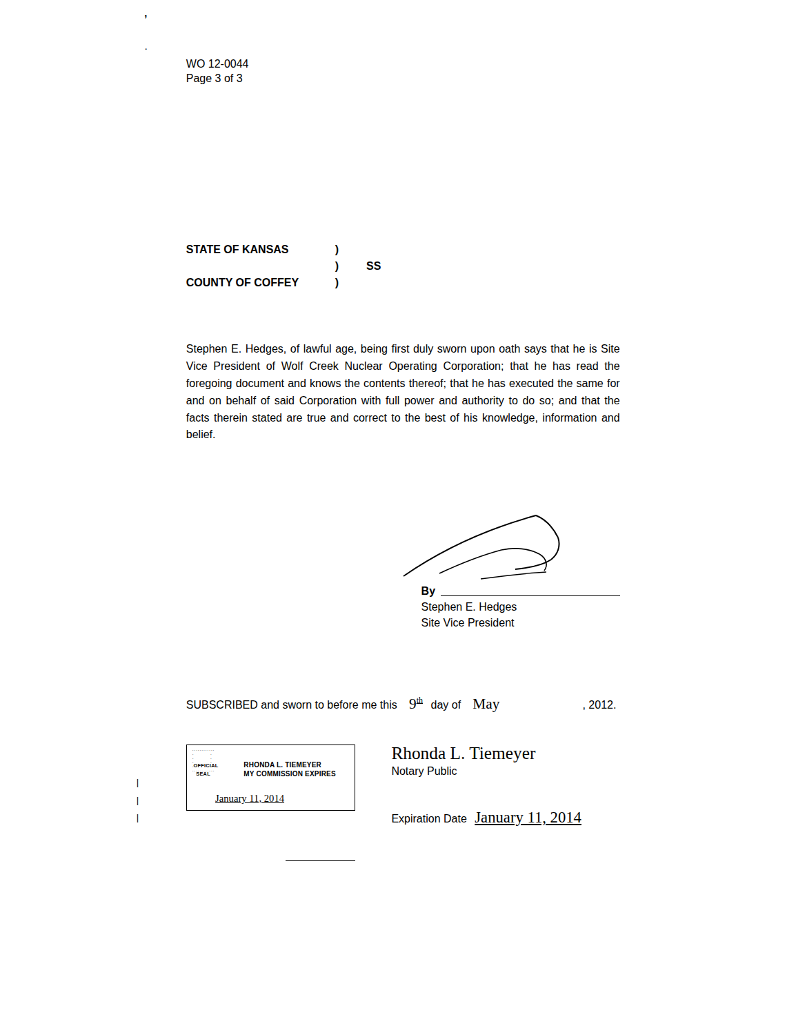’
·
WO 12-0044
Page 3 of 3
| STATE OF KANSAS | ) | |
| | ) | SS |
| COUNTY OF COFFEY | ) | |
Stephen E. Hedges, of lawful age, being first duly sworn upon oath says that he is Site Vice President of Wolf Creek Nuclear Operating Corporation; that he has read the foregoing document and knows the contents thereof; that he has executed the same for and on behalf of said Corporation with full power and authority to do so; and that the facts therein stated are true and correct to the best of his knowledge, information and belief.
By
Stephen E. Hedges
Site Vice President
SUBSCRIBED and sworn to before me this 9th day of May , 2012.
············
· ·
· ·
· ·
· ·
············
OFFICIAL
SEAL
RHONDA L. TIEMEYER
MY COMMISSION EXPIRES
January 11, 2014
Rhonda L. Tiemeyer
Notary Public
Expiration Date January 11, 2014
| | |